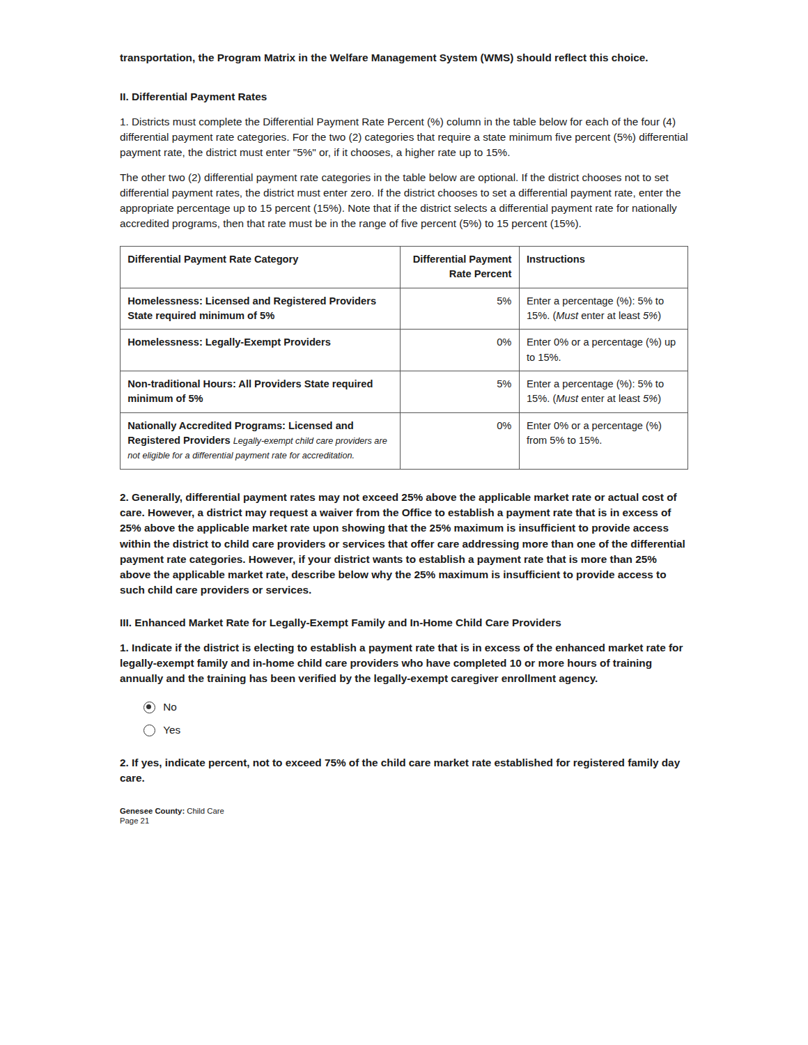transportation, the Program Matrix in the Welfare Management System (WMS) should reflect this choice.
II. Differential Payment Rates
1. Districts must complete the Differential Payment Rate Percent (%) column in the table below for each of the four (4) differential payment rate categories. For the two (2) categories that require a state minimum five percent (5%) differential payment rate, the district must enter "5%" or, if it chooses, a higher rate up to 15%.
The other two (2) differential payment rate categories in the table below are optional. If the district chooses not to set differential payment rates, the district must enter zero. If the district chooses to set a differential payment rate, enter the appropriate percentage up to 15 percent (15%). Note that if the district selects a differential payment rate for nationally accredited programs, then that rate must be in the range of five percent (5%) to 15 percent (15%).
| Differential Payment Rate Category | Differential Payment Rate Percent | Instructions |
| --- | --- | --- |
| Homelessness: Licensed and Registered Providers State required minimum of 5% | 5% | Enter a percentage (%): 5% to 15%. ( Must enter at least 5% ) |
| Homelessness: Legally-Exempt Providers | 0% | Enter 0% or a percentage (%) up to 15%. |
| Non-traditional Hours: All Providers State required minimum of 5% | 5% | Enter a percentage (%): 5% to 15%. ( Must enter at least 5% ) |
| Nationally Accredited Programs: Licensed and Registered Providers Legally-exempt child care providers are not eligible for a differential payment rate for accreditation. | 0% | Enter 0% or a percentage (%) from 5% to 15%. |
2. Generally, differential payment rates may not exceed 25% above the applicable market rate or actual cost of care. However, a district may request a waiver from the Office to establish a payment rate that is in excess of 25% above the applicable market rate upon showing that the 25% maximum is insufficient to provide access within the district to child care providers or services that offer care addressing more than one of the differential payment rate categories. However, if your district wants to establish a payment rate that is more than 25% above the applicable market rate, describe below why the 25% maximum is insufficient to provide access to such child care providers or services.
III. Enhanced Market Rate for Legally-Exempt Family and In-Home Child Care Providers
1. Indicate if the district is electing to establish a payment rate that is in excess of the enhanced market rate for legally-exempt family and in-home child care providers who have completed 10 or more hours of training annually and the training has been verified by the legally-exempt caregiver enrollment agency.
No
Yes
2. If yes, indicate percent, not to exceed 75% of the child care market rate established for registered family day care.
Genesee County: Child Care
Page 21